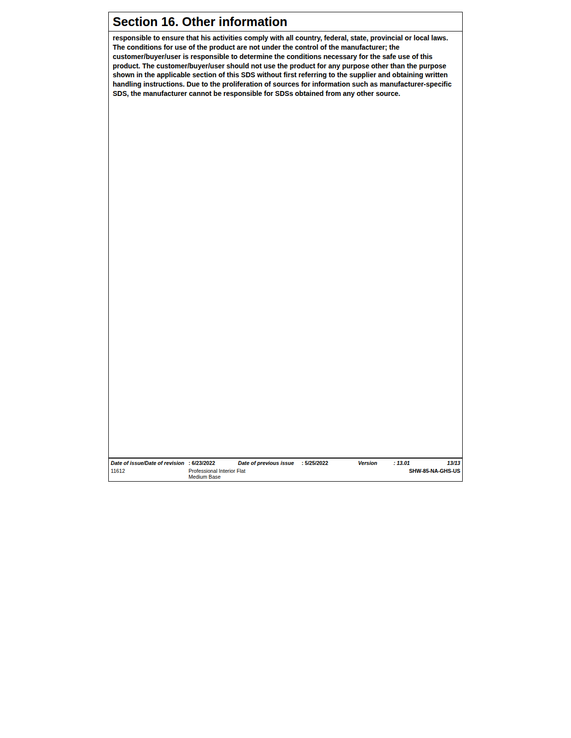Section 16. Other information
responsible to ensure that his activities comply with all country, federal, state, provincial or local laws. The conditions for use of the product are not under the control of the manufacturer; the customer/buyer/user is responsible to determine the conditions necessary for the safe use of this product. The customer/buyer/user should not use the product for any purpose other than the purpose shown in the applicable section of this SDS without first referring to the supplier and obtaining written handling instructions. Due to the proliferation of sources for information such as manufacturer-specific SDS, the manufacturer cannot be responsible for SDSs obtained from any other source.
| Date of issue/Date of revision | : 6/23/2022 | Date of previous issue | : 5/25/2022 | Version | : 13.01 | 13/13 |
| 11612 | Professional Interior Flat Medium Base | SHW-85-NA-GHS-US |